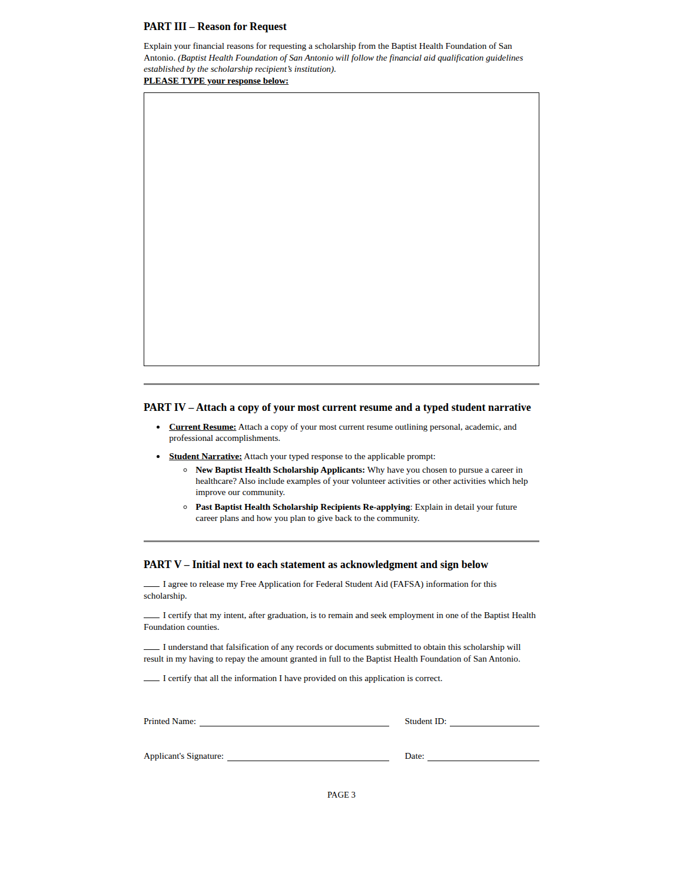PART III – Reason for Request
Explain your financial reasons for requesting a scholarship from the Baptist Health Foundation of San Antonio. (Baptist Health Foundation of San Antonio will follow the financial aid qualification guidelines established by the scholarship recipient’s institution).
PLEASE TYPE your response below:
PART IV – Attach a copy of your most current resume and a typed student narrative
Current Resume: Attach a copy of your most current resume outlining personal, academic, and professional accomplishments.
Student Narrative: Attach your typed response to the applicable prompt:
New Baptist Health Scholarship Applicants: Why have you chosen to pursue a career in healthcare? Also include examples of your volunteer activities or other activities which help improve our community.
Past Baptist Health Scholarship Recipients Re-applying: Explain in detail your future career plans and how you plan to give back to the community.
PART V – Initial next to each statement as acknowledgment and sign below
I agree to release my Free Application for Federal Student Aid (FAFSA) information for this scholarship.
I certify that my intent, after graduation, is to remain and seek employment in one of the Baptist Health Foundation counties.
I understand that falsification of any records or documents submitted to obtain this scholarship will result in my having to repay the amount granted in full to the Baptist Health Foundation of San Antonio.
I certify that all the information I have provided on this application is correct.
Printed Name:
Student ID:
Applicant's Signature:
Date:
PAGE 3